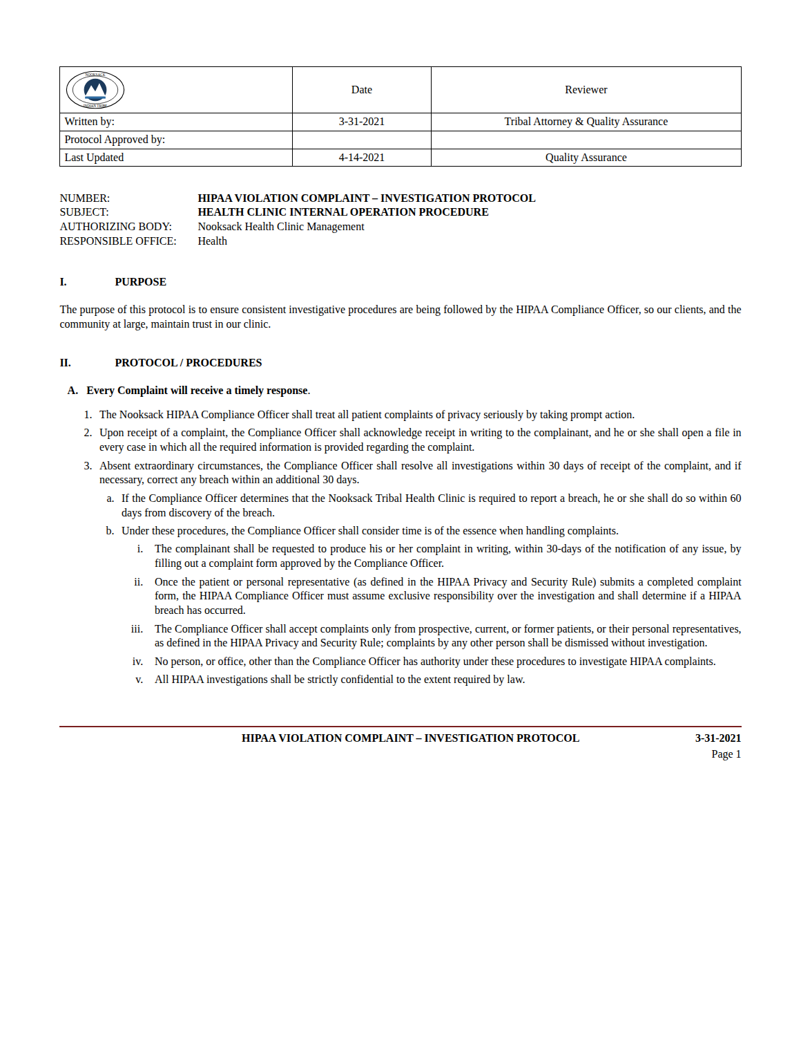| NOOKSACK INDIAN TRIBE | Date | Reviewer |
| Written by: | 3-31-2021 | Tribal Attorney & Quality Assurance |
| Protocol Approved by: | | |
| Last Updated | 4-14-2021 | Quality Assurance |
NUMBER:
HIPAA VIOLATION COMPLAINT – INVESTIGATION PROTOCOL
SUBJECT:
HEALTH CLINIC INTERNAL OPERATION PROCEDURE
AUTHORIZING BODY:
Nooksack Health Clinic Management
RESPONSIBLE OFFICE:
Health
I. PURPOSE
The purpose of this protocol is to ensure consistent investigative procedures are being followed by the HIPAA Compliance Officer, so our clients, and the community at large, maintain trust in our clinic.
II. PROTOCOL / PROCEDURES
A. Every Complaint will receive a timely response.
The Nooksack HIPAA Compliance Officer shall treat all patient complaints of privacy seriously by taking prompt action.
Upon receipt of a complaint, the Compliance Officer shall acknowledge receipt in writing to the complainant, and he or she shall open a file in every case in which all the required information is provided regarding the complaint.
Absent extraordinary circumstances, the Compliance Officer shall resolve all investigations within 30 days of receipt of the complaint, and if necessary, correct any breach within an additional 30 days.
If the Compliance Officer determines that the Nooksack Tribal Health Clinic is required to report a breach, he or she shall do so within 60 days from discovery of the breach.
Under these procedures, the Compliance Officer shall consider time is of the essence when handling complaints.
The complainant shall be requested to produce his or her complaint in writing, within 30-days of the notification of any issue, by filling out a complaint form approved by the Compliance Officer.
Once the patient or personal representative (as defined in the HIPAA Privacy and Security Rule) submits a completed complaint form, the HIPAA Compliance Officer must assume exclusive responsibility over the investigation and shall determine if a HIPAA breach has occurred.
The Compliance Officer shall accept complaints only from prospective, current, or former patients, or their personal representatives, as defined in the HIPAA Privacy and Security Rule; complaints by any other person shall be dismissed without investigation.
No person, or office, other than the Compliance Officer has authority under these procedures to investigate HIPAA complaints.
All HIPAA investigations shall be strictly confidential to the extent required by law.
HIPAA VIOLATION COMPLAINT – INVESTIGATION PROTOCOL 3-31-2021
Page 1